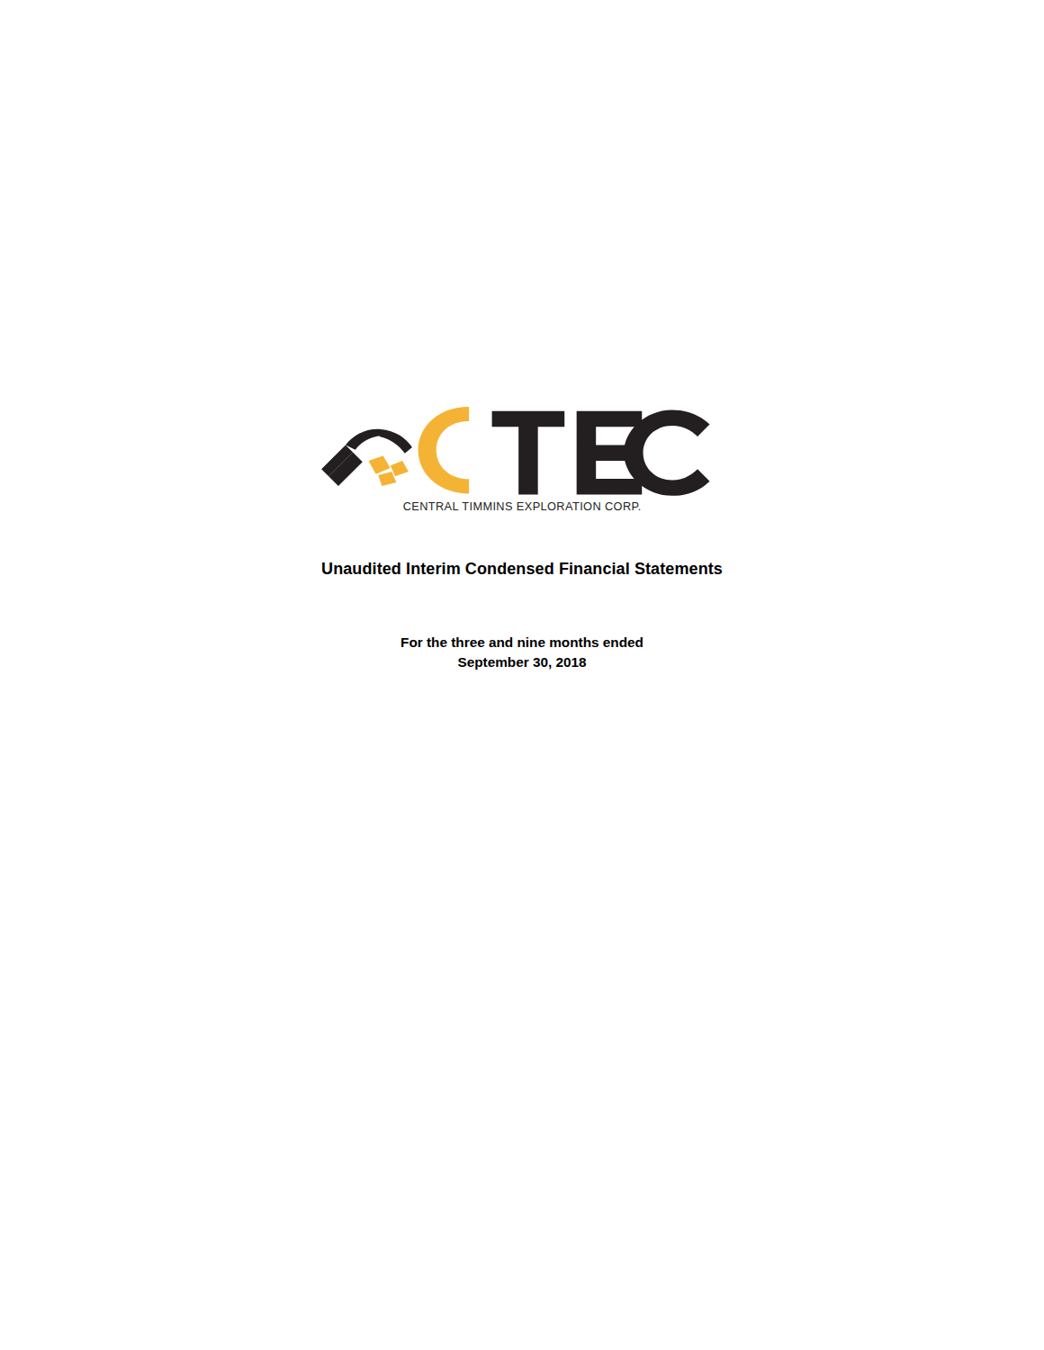CENTRAL TIMMINS EXPLORATION CORP.
Unaudited Interim Condensed Financial Statements
For the three and nine months ended
September 30, 2018